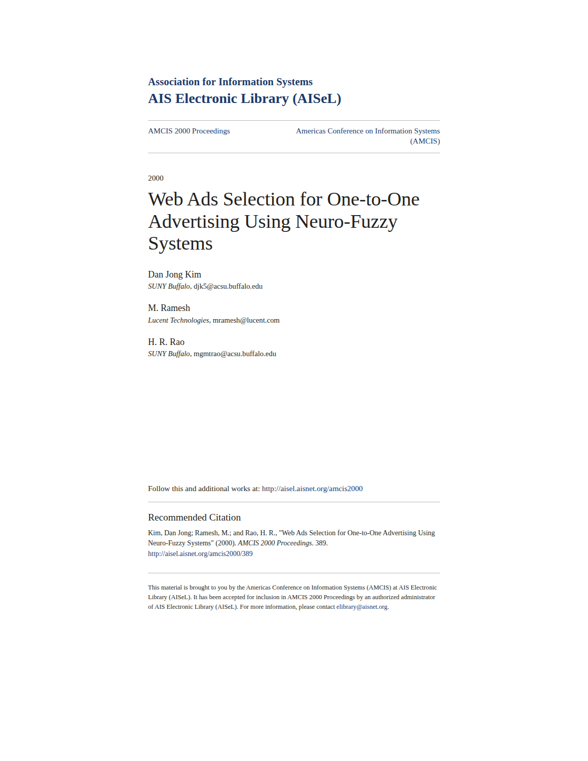Association for Information Systems
AIS Electronic Library (AISeL)
AMCIS 2000 Proceedings
Americas Conference on Information Systems
(AMCIS)
2000
Web Ads Selection for One-to-One Advertising Using Neuro-Fuzzy Systems
Dan Jong Kim
SUNY Buffalo, djk5@acsu.buffalo.edu
M. Ramesh
Lucent Technologies, mramesh@lucent.com
H. R. Rao
SUNY Buffalo, mgmtrao@acsu.buffalo.edu
Follow this and additional works at: http://aisel.aisnet.org/amcis2000
Recommended Citation
Kim, Dan Jong; Ramesh, M.; and Rao, H. R., "Web Ads Selection for One-to-One Advertising Using Neuro-Fuzzy Systems" (2000). AMCIS 2000 Proceedings. 389.
http://aisel.aisnet.org/amcis2000/389
This material is brought to you by the Americas Conference on Information Systems (AMCIS) at AIS Electronic Library (AISeL). It has been accepted for inclusion in AMCIS 2000 Proceedings by an authorized administrator of AIS Electronic Library (AISeL). For more information, please contact elibrary@aisnet.org.